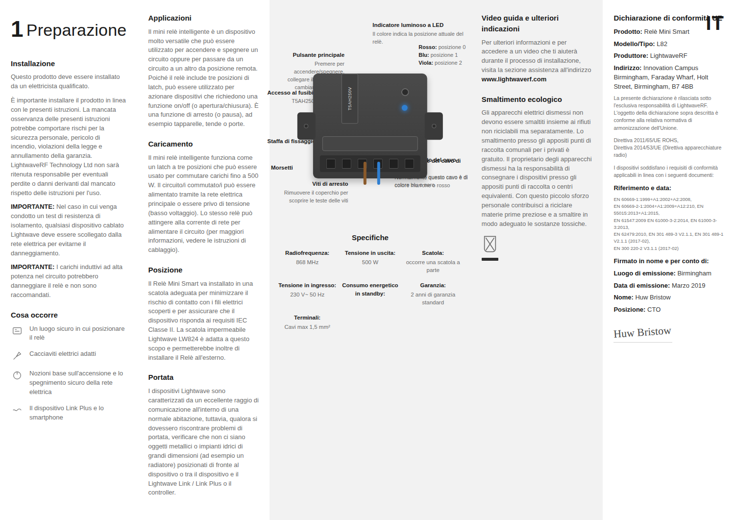1 Preparazione
Installazione
Questo prodotto deve essere installato da un elettricista qualificato.
È importante installare il prodotto in linea con le presenti istruzioni. La mancata osservanza delle presenti istruzioni potrebbe comportare rischi per la sicurezza personale, pericolo di incendio, violazioni della legge e annullamento della garanzia. LightwaveRF Technology Ltd non sarà ritenuta responsabile per eventuali perdite o danni derivanti dal mancato rispetto delle istruzioni per l'uso.
IMPORTANTE: Nel caso in cui venga condotto un test di resistenza di isolamento, qualsiasi dispositivo cablato Lightwave deve essere scollegato dalla rete elettrica per evitarne il danneggiamento.
IMPORTANTE: I carichi induttivi ad alta potenza nel circuito potrebbero danneggiare il relè e non sono raccomandati.
Cosa occorre
Un luogo sicuro in cui posizionare il relè
Cacciaviti elettrici adatti
Nozioni base sull'accensione e lo spegnimento sicuro della rete elettrica
Il dispositivo Link Plus e lo smartphone
Applicazioni
Il mini relè intelligente è un dispositivo molto versatile che può essere utilizzato per accendere e spegnere un circuito oppure per passare da un circuito a un altro da posizione remota. Poiché il relè include tre posizioni di latch, può essere utilizzato per azionare dispositivi che richiedono una funzione on/off (o apertura/chiusura). È una funzione di arresto (o pausa), ad esempio tapparelle, tende o porte.
Caricamento
Il mini relè intelligente funziona come un latch a tre posizioni che può essere usato per commutare carichi fino a 500 W. Il circuito/i commutato/i può essere alimentato tramite la rete elettrica principale o essere privo di tensione (basso voltaggio). Lo stesso relè può attingere alla corrente di rete per alimentare il circuito (per maggiori informazioni, vedere le istruzioni di cablaggio).
Posizione
Il Relè Mini Smart va installato in una scatola adeguata per minimizzare il rischio di contatto con i fili elettrici scoperti e per assicurare che il dispositivo risponda ai requisiti IEC Classe II. La scatola impermeabile Lightwave LW824 è adatta a questo scopo e permetterebbe inoltre di installare il Relè all'esterno.
Portata
I dispositivi Lightwave sono caratterizzati da un eccellente raggio di comunicazione all'interno di una normale abitazione, tuttavia, qualora si dovessero riscontrare problemi di portata, verificare che non ci siano oggetti metallici o impianti idrici di grandi dimensioni (ad esempio un radiatore) posizionati di fronte al dispositivo o tra il dispositivo e il Lightwave Link / Link Plus o il controller.
Rosso: posizione 0
Blu: posizione 1
Viola: posizione 2
Indicatore luminoso a LED Il colore indica la posizione attuale del relè.
Pulsante principale Premere per accendere/spegnere, collegare il dispositivo o cambiare la funzione
Accesso al fusibile T5AH250V
Staffa di fissaggio
Morsetti
Viti di arresto Rimuovere il coperchio per scoprire le teste delle viti
Collegamento del cavo neutro Normalmente questo cavo è di colore blu o nero
Connessione del cavo di linea Normalmente questo cavo è di colore marrone o rosso
T5AH250V
Specifiche
Radiofrequenza: 868 MHz
Tensione in uscita: 500 W
Scatola: occorre una scatola a parte
Tensione in ingresso: 230 V~ 50 Hz
Consumo energetico in standby:
Garanzia: 2 anni di garanzia standard
Terminali: Cavi max 1,5 mm²
Video guida e ulteriori indicazioni
Per ulteriori informazioni e per accedere a un video che ti aiuterà durante il processo di installazione, visita la sezione assistenza all'indirizzo www.lightwaverf.com
Smaltimento ecologico
Gli apparecchi elettrici dismessi non devono essere smaltiti insieme ai rifiuti non riciclabili ma separatamente. Lo smaltimento presso gli appositi punti di raccolta comunali per i privati è gratuito. Il proprietario degli apparecchi dismessi ha la responsabilità di consegnare i dispositivi presso gli appositi punti di raccolta o centri equivalenti. Con questo piccolo sforzo personale contribuisci a riciclare materie prime preziose e a smaltire in modo adeguato le sostanze tossiche.
Dichiarazione di conformità UE
Prodotto: Relè Mini Smart
Modello/Tipo: L82
Produttore: LightwaveRF
Indirizzo: Innovation Campus Birmingham, Faraday Wharf, Holt Street, Birmingham, B7 4BB
La presente dichiarazione è rilasciata sotto l'esclusiva responsabilità di LightwaveRF. L'oggetto della dichiarazione sopra descritta è conforme alla relativa normativa di armonizzazione dell'Unione.
Direttiva 2011/65/UE ROHS,
Direttiva 2014/53/UE (Direttiva apparecchiature radio)
I dispositivi soddisfano i requisiti di conformità applicabili in linea con i seguenti documenti:
Riferimento e data:
EN 60669-1:1999+A1:2002+A2:2008,
EN 60669-2-1:2004+A1:2009+A12:210, EN 55015:2013+A1:2015,
EN 61547:2009 EN 61000-3-2:2014, EN 61000-3-3:2013,
EN 62479:2010, EN 301 489-3 V2.1.1, EN 301 489-1 V2.1.1 (2017-02),
EN 300 220-2 V3.1.1 (2017-02)
Firmato in nome e per conto di:
Luogo di emissione: Birmingham
Data di emissione: Marzo 2019
Nome: Huw Bristow
Posizione: CTO
Huw Bristow
IT